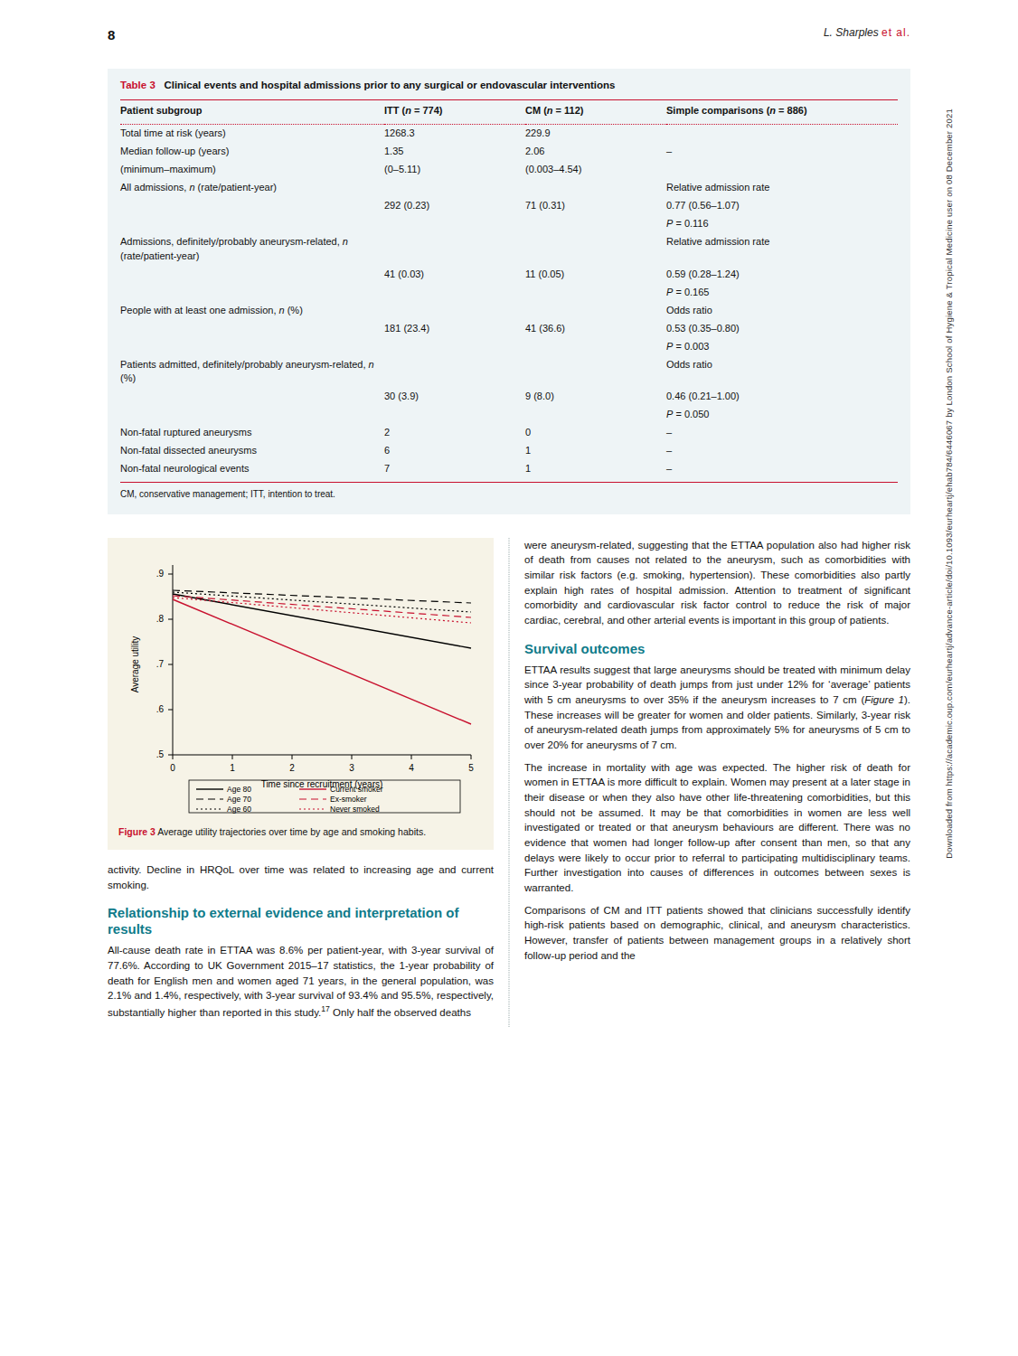Downloaded from https://academic.oup.com/eurheartj/advance-article/doi/10.1093/eurheartj/ehab784/6446067 by London School of Hygiene & Tropical Medicine user on 08 December 2021
8
L. Sharples et al.
Table 3 Clinical events and hospital admissions prior to any surgical or endovascular interventions
| Patient subgroup | ITT ( n = 774) | CM ( n = 112) | Simple comparisons ( n = 886) |
| --- | --- | --- | --- |
| Total time at risk (years) | 1268.3 | 229.9 | |
| Median follow-up (years) | 1.35 | 2.06 | – |
| (minimum–maximum) | (0–5.11) | (0.003–4.54) | |
| All admissions, n (rate/patient-year) | | | Relative admission rate |
| | 292 (0.23) | 71 (0.31) | 0.77 (0.56–1.07) |
| | | | P = 0.116 |
| Admissions, definitely/probably aneurysm-related, n (rate/patient-year) | | | Relative admission rate |
| | 41 (0.03) | 11 (0.05) | 0.59 (0.28–1.24) |
| | | | P = 0.165 |
| People with at least one admission, n (%) | | | Odds ratio |
| | 181 (23.4) | 41 (36.6) | 0.53 (0.35–0.80) |
| | | | P = 0.003 |
| Patients admitted, definitely/probably aneurysm-related, n (%) | | | Odds ratio |
| | 30 (3.9) | 9 (8.0) | 0.46 (0.21–1.00) |
| | | | P = 0.050 |
| Non-fatal ruptured aneurysms | 2 | 0 | – |
| Non-fatal dissected aneurysms | 6 | 1 | – |
| Non-fatal neurological events | 7 | 1 | – |
CM, conservative management; ITT, intention to treat.
.9 .8 .7 .6 .5 0 1 2 3 4 5 Average utility Time since recruitment (years) Age 80 Age 70 Age 60 Current smoker Ex-smoker Never smoked
Figure 3 Average utility trajectories over time by age and smoking habits.
activity. Decline in HRQoL over time was related to increasing age and current smoking.
Relationship to external evidence and interpretation of results
All-cause death rate in ETTAA was 8.6% per patient-year, with 3-year survival of 77.6%. According to UK Government 2015–17 statistics, the 1-year probability of death for English men and women aged 71 years, in the general population, was 2.1% and 1.4%, respectively, with 3-year survival of 93.4% and 95.5%, respectively, substantially higher than reported in this study.17 Only half the observed deaths
were aneurysm-related, suggesting that the ETTAA population also had higher risk of death from causes not related to the aneurysm, such as comorbidities with similar risk factors (e.g. smoking, hypertension). These comorbidities also partly explain high rates of hospital admission. Attention to treatment of significant comorbidity and cardiovascular risk factor control to reduce the risk of major cardiac, cerebral, and other arterial events is important in this group of patients.
Survival outcomes
ETTAA results suggest that large aneurysms should be treated with minimum delay since 3-year probability of death jumps from just under 12% for ‘average’ patients with 5 cm aneurysms to over 35% if the aneurysm increases to 7 cm (Figure 1). These increases will be greater for women and older patients. Similarly, 3-year risk of aneurysm-related death jumps from approximately 5% for aneurysms of 5 cm to over 20% for aneurysms of 7 cm.
The increase in mortality with age was expected. The higher risk of death for women in ETTAA is more difficult to explain. Women may present at a later stage in their disease or when they also have other life-threatening comorbidities, but this should not be assumed. It may be that comorbidities in women are less well investigated or treated or that aneurysm behaviours are different. There was no evidence that women had longer follow-up after consent than men, so that any delays were likely to occur prior to referral to participating multidisciplinary teams. Further investigation into causes of differences in outcomes between sexes is warranted.
Comparisons of CM and ITT patients showed that clinicians successfully identify high-risk patients based on demographic, clinical, and aneurysm characteristics. However, transfer of patients between management groups in a relatively short follow-up period and the